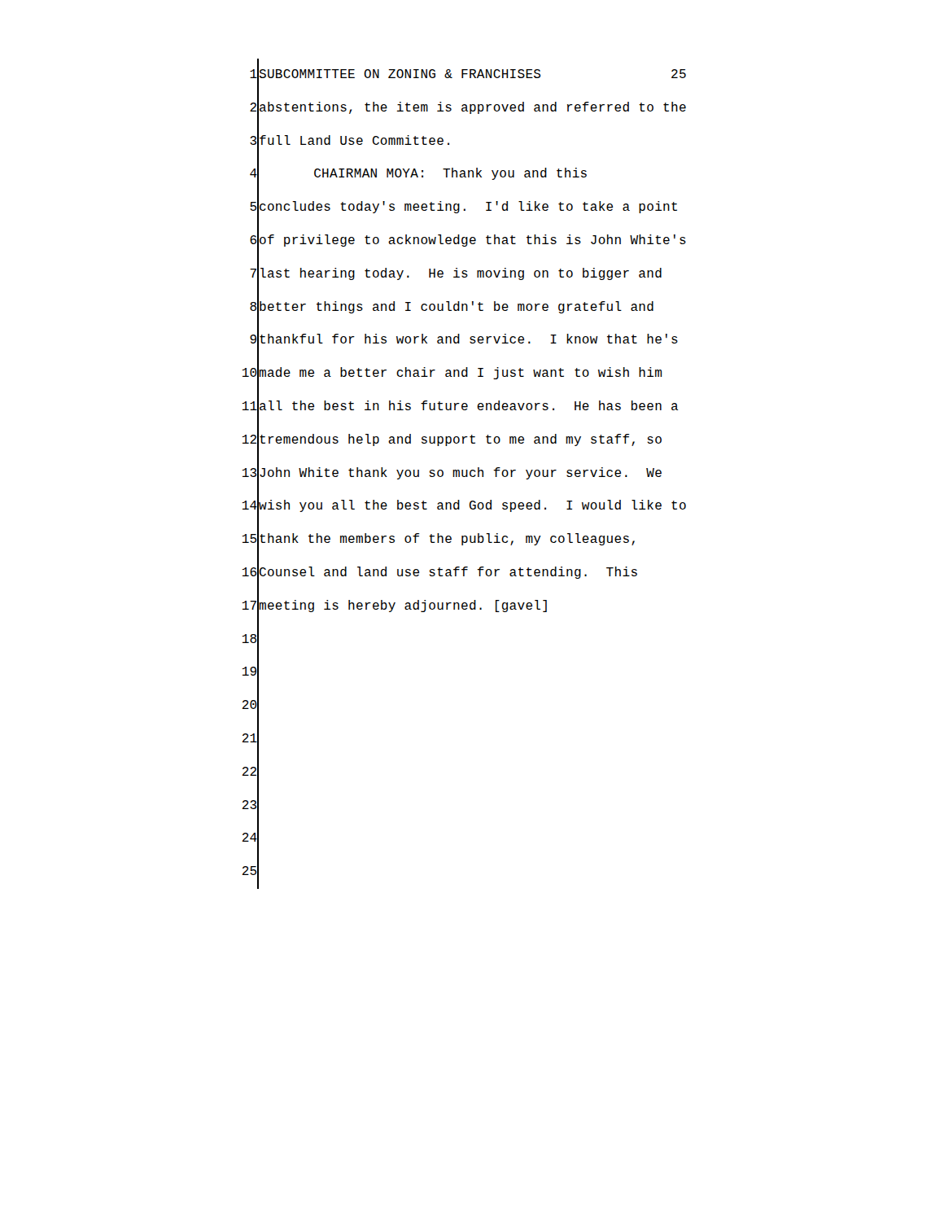| 1 | SUBCOMMITTEE ON ZONING & FRANCHISES 25 |
| 2 | abstentions, the item is approved and referred to the |
| 3 | full Land Use Committee. |
| 4 | CHAIRMAN MOYA: Thank you and this |
| 5 | concludes today's meeting. I'd like to take a point |
| 6 | of privilege to acknowledge that this is John White's |
| 7 | last hearing today. He is moving on to bigger and |
| 8 | better things and I couldn't be more grateful and |
| 9 | thankful for his work and service. I know that he's |
| 10 | made me a better chair and I just want to wish him |
| 11 | all the best in his future endeavors. He has been a |
| 12 | tremendous help and support to me and my staff, so |
| 13 | John White thank you so much for your service. We |
| 14 | wish you all the best and God speed. I would like to |
| 15 | thank the members of the public, my colleagues, |
| 16 | Counsel and land use staff for attending. This |
| 17 | meeting is hereby adjourned. [gavel] |
| 18 | |
| 19 | |
| 20 | |
| 21 | |
| 22 | |
| 23 | |
| 24 | |
| 25 | |